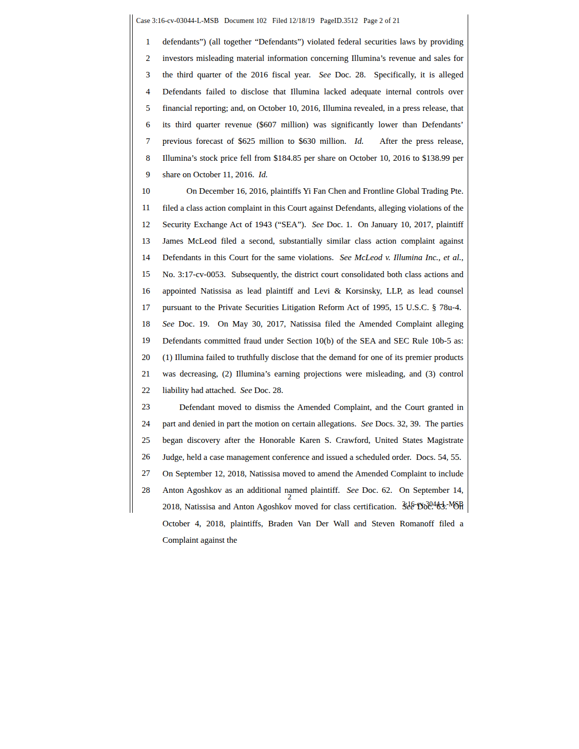Case 3:16-cv-03044-L-MSB Document 102 Filed 12/18/19 PageID.3512 Page 2 of 21
1
2
3
4
5
6
7
8
9
10
11
12
13
14
15
16
17
18
19
20
21
22
23
24
25
26
27
28
defendants”) (all together “Defendants”) violated federal securities laws by providing investors misleading material information concerning Illumina’s revenue and sales for the third quarter of the 2016 fiscal year. See Doc. 28. Specifically, it is alleged Defendants failed to disclose that Illumina lacked adequate internal controls over financial reporting; and, on October 10, 2016, Illumina revealed, in a press release, that its third quarter revenue ($607 million) was significantly lower than Defendants’ previous forecast of $625 million to $630 million. Id. After the press release, Illumina’s stock price fell from $184.85 per share on October 10, 2016 to $138.99 per share on October 11, 2016. Id.
On December 16, 2016, plaintiffs Yi Fan Chen and Frontline Global Trading Pte. filed a class action complaint in this Court against Defendants, alleging violations of the Security Exchange Act of 1943 (“SEA”). See Doc. 1. On January 10, 2017, plaintiff James McLeod filed a second, substantially similar class action complaint against Defendants in this Court for the same violations. See McLeod v. Illumina Inc., et al., No. 3:17-cv-0053. Subsequently, the district court consolidated both class actions and appointed Natissisa as lead plaintiff and Levi & Korsinsky, LLP, as lead counsel pursuant to the Private Securities Litigation Reform Act of 1995, 15 U.S.C. § 78u-4. See Doc. 19. On May 30, 2017, Natissisa filed the Amended Complaint alleging Defendants committed fraud under Section 10(b) of the SEA and SEC Rule 10b-5 as: (1) Illumina failed to truthfully disclose that the demand for one of its premier products was decreasing, (2) Illumina’s earning projections were misleading, and (3) control liability had attached. See Doc. 28.
Defendant moved to dismiss the Amended Complaint, and the Court granted in part and denied in part the motion on certain allegations. See Docs. 32, 39. The parties began discovery after the Honorable Karen S. Crawford, United States Magistrate Judge, held a case management conference and issued a scheduled order. Docs. 54, 55. On September 12, 2018, Natissisa moved to amend the Amended Complaint to include Anton Agoshkov as an additional named plaintiff. See Doc. 62. On September 14, 2018, Natissisa and Anton Agoshkov moved for class certification. See Doc. 63. On October 4, 2018, plaintiffs, Braden Van Der Wall and Steven Romanoff filed a Complaint against the
2
3:16-cv-3044-L-MSB